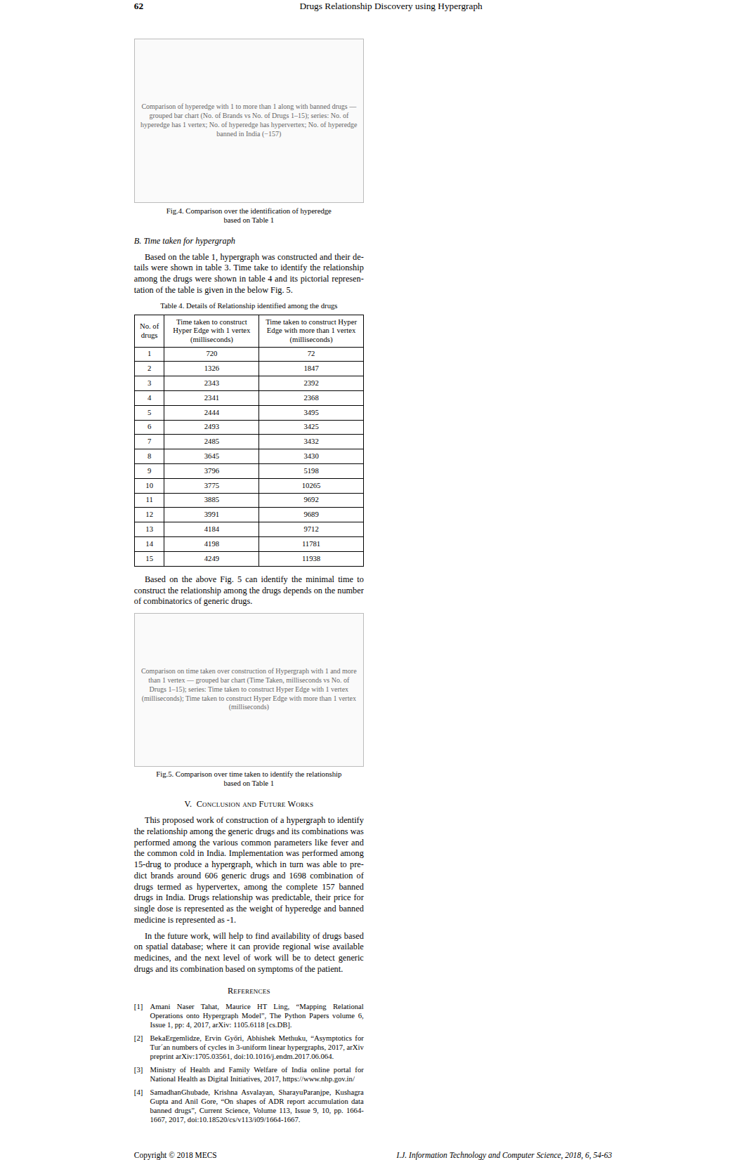62
Drugs Relationship Discovery using Hypergraph
Comparison of hyperedge with 1 to more than 1 along with banned drugs — grouped bar chart (No. of Brands vs No. of Drugs 1–15); series: No. of hyperedge has 1 vertex; No. of hyperedge has hypervertex; No. of hyperedge banned in India (−157)
Fig.4. Comparison over the identification of hyperedge
based on Table 1
B. Time taken for hypergraph
Based on the table 1, hypergraph was constructed and their details were shown in table 3. Time take to identify the relationship among the drugs were shown in table 4 and its pictorial representation of the table is given in the below Fig. 5.
Table 4. Details of Relationship identified among the drugs
| No. of drugs | Time taken to construct Hyper Edge with 1 vertex (milliseconds) | Time taken to construct Hyper Edge with more than 1 vertex (milliseconds) |
| --- | --- | --- |
| 1 | 720 | 72 |
| 2 | 1326 | 1847 |
| 3 | 2343 | 2392 |
| 4 | 2341 | 2368 |
| 5 | 2444 | 3495 |
| 6 | 2493 | 3425 |
| 7 | 2485 | 3432 |
| 8 | 3645 | 3430 |
| 9 | 3796 | 5198 |
| 10 | 3775 | 10265 |
| 11 | 3885 | 9692 |
| 12 | 3991 | 9689 |
| 13 | 4184 | 9712 |
| 14 | 4198 | 11781 |
| 15 | 4249 | 11938 |
Based on the above Fig. 5 can identify the minimal time to construct the relationship among the drugs depends on the number of combinatorics of generic drugs.
Comparison on time taken over construction of Hypergraph with 1 and more than 1 vertex — grouped bar chart (Time Taken, milliseconds vs No. of Drugs 1–15); series: Time taken to construct Hyper Edge with 1 vertex (milliseconds); Time taken to construct Hyper Edge with more than 1 vertex (milliseconds)
Fig.5. Comparison over time taken to identify the relationship
based on Table 1
V. Conclusion and Future Works
This proposed work of construction of a hypergraph to identify the relationship among the generic drugs and its combinations was performed among the various common parameters like fever and the common cold in India. Implementation was performed among 15-drug to produce a hypergraph, which in turn was able to predict brands around 606 generic drugs and 1698 combination of drugs termed as hypervertex, among the complete 157 banned drugs in India. Drugs relationship was predictable, their price for single dose is represented as the weight of hyperedge and banned medicine is represented as -1.
In the future work, will help to find availability of drugs based on spatial database; where it can provide regional wise available medicines, and the next level of work will be to detect generic drugs and its combination based on symptoms of the patient.
References
[1] Amani Naser Tahat, Maurice HT Ling, “Mapping Relational Operations onto Hypergraph Model”, The Python Papers volume 6, Issue 1, pp: 4, 2017, arXiv: 1105.6118 [cs.DB].
[2] BekaErgemlidze, Ervin Győri, Abhishek Methuku, “Asymptotics for Tur´an numbers of cycles in 3-uniform linear hypergraphs, 2017, arXiv preprint arXiv:1705.03561, doi:10.1016/j.endm.2017.06.064.
[3] Ministry of Health and Family Welfare of India online portal for National Health as Digital Initiatives, 2017, https://www.nhp.gov.in/
[4] SamadhanGhubade, Krishna Asvalayan, SharayuParanjpe, Kushagra Gupta and Anil Gore, “On shapes of ADR report accumulation data banned drugs”, Current Science, Volume 113, Issue 9, 10, pp. 1664-1667, 2017, doi:10.18520/cs/v113/i09/1664-1667.
Copyright © 2018 MECS
I.J. Information Technology and Computer Science, 2018, 6, 54-63